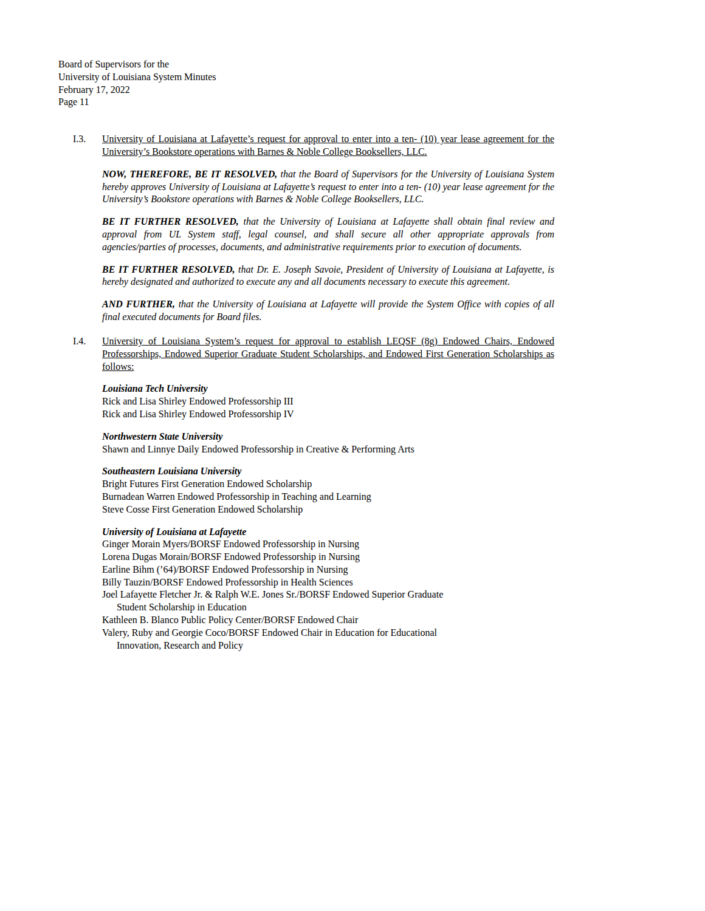Board of Supervisors for the
University of Louisiana System Minutes
February 17, 2022
Page 11
I.3.
University of Louisiana at Lafayette’s request for approval to enter into a ten- (10) year lease agreement for the University’s Bookstore operations with Barnes & Noble College Booksellers, LLC.
NOW, THEREFORE, BE IT RESOLVED, that the Board of Supervisors for the University of Louisiana System hereby approves University of Louisiana at Lafayette’s request to enter into a ten- (10) year lease agreement for the University’s Bookstore operations with Barnes & Noble College Booksellers, LLC.
BE IT FURTHER RESOLVED, that the University of Louisiana at Lafayette shall obtain final review and approval from UL System staff, legal counsel, and shall secure all other appropriate approvals from agencies/parties of processes, documents, and administrative requirements prior to execution of documents.
BE IT FURTHER RESOLVED, that Dr. E. Joseph Savoie, President of University of Louisiana at Lafayette, is hereby designated and authorized to execute any and all documents necessary to execute this agreement.
AND FURTHER, that the University of Louisiana at Lafayette will provide the System Office with copies of all final executed documents for Board files.
I.4.
University of Louisiana System’s request for approval to establish LEQSF (8g) Endowed Chairs, Endowed Professorships, Endowed Superior Graduate Student Scholarships, and Endowed First Generation Scholarships as follows:
Louisiana Tech University
Rick and Lisa Shirley Endowed Professorship III
Rick and Lisa Shirley Endowed Professorship IV
Northwestern State University
Shawn and Linnye Daily Endowed Professorship in Creative & Performing Arts
Southeastern Louisiana University
Bright Futures First Generation Endowed Scholarship
Burnadean Warren Endowed Professorship in Teaching and Learning
Steve Cosse First Generation Endowed Scholarship
University of Louisiana at Lafayette
Ginger Morain Myers/BORSF Endowed Professorship in Nursing
Lorena Dugas Morain/BORSF Endowed Professorship in Nursing
Earline Bihm (’64)/BORSF Endowed Professorship in Nursing
Billy Tauzin/BORSF Endowed Professorship in Health Sciences
Joel Lafayette Fletcher Jr. & Ralph W.E. Jones Sr./BORSF Endowed Superior GraduateStudent Scholarship in Education
Kathleen B. Blanco Public Policy Center/BORSF Endowed Chair
Valery, Ruby and Georgie Coco/BORSF Endowed Chair in Education for EducationalInnovation, Research and Policy